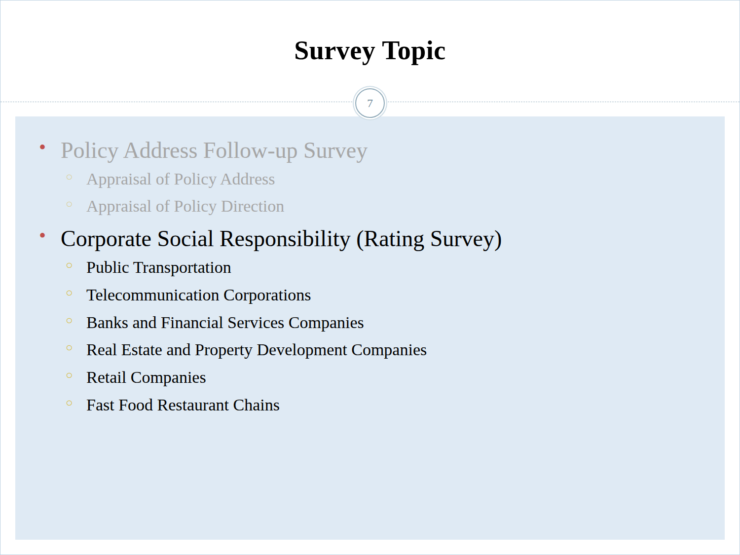Survey Topic
7
Policy Address Follow-up Survey
Appraisal of Policy Address
Appraisal of Policy Direction
Corporate Social Responsibility (Rating Survey)
Public Transportation
Telecommunication Corporations
Banks and Financial Services Companies
Real Estate and Property Development Companies
Retail Companies
Fast Food Restaurant Chains